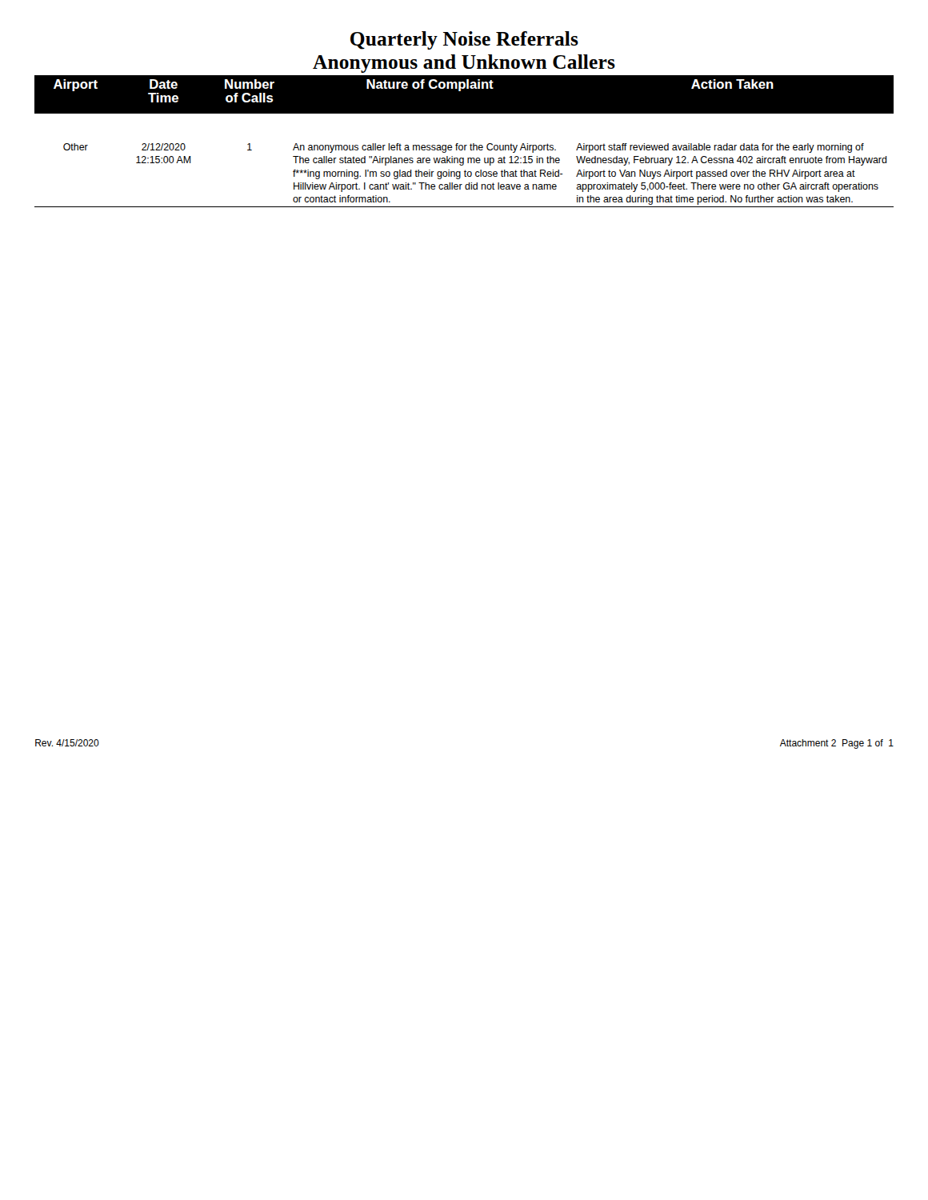Quarterly Noise Referrals
Anonymous and Unknown Callers
| Airport | Date Time | Number of Calls | Nature of Complaint | Action Taken |
| --- | --- | --- | --- | --- |
| Other | 2/12/2020 12:15:00 AM | 1 | An anonymous caller left a message for the County Airports. The caller stated "Airplanes are waking me up at 12:15 in the f***ing morning. I'm so glad their going to close that that Reid-Hillview Airport. I cant' wait." The caller did not leave a name or contact information. | Airport staff reviewed available radar data for the early morning of Wednesday, February 12. A Cessna 402 aircraft enruote from Hayward Airport to Van Nuys Airport passed over the RHV Airport area at approximately 5,000-feet. There were no other GA aircraft operations in the area during that time period. No further action was taken. |
Rev. 4/15/2020
Attachment 2 Page 1 of 1